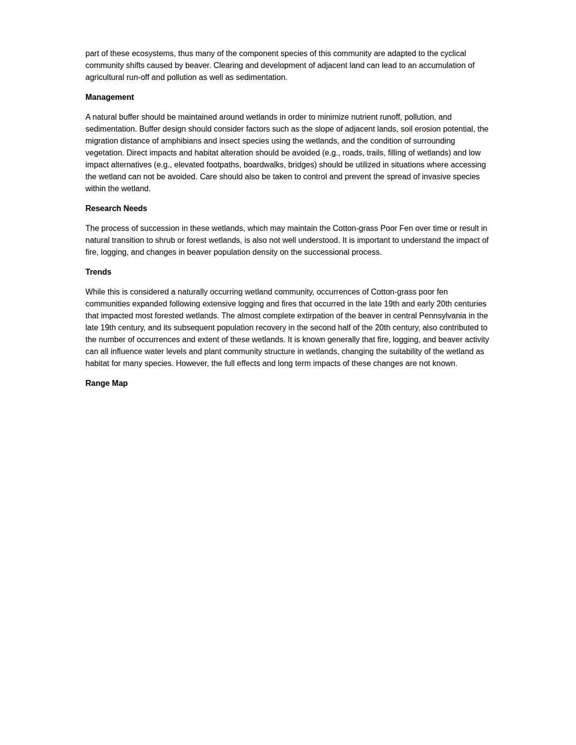part of these ecosystems, thus many of the component species of this community are adapted to the cyclical community shifts caused by beaver. Clearing and development of adjacent land can lead to an accumulation of agricultural run-off and pollution as well as sedimentation.
Management
A natural buffer should be maintained around wetlands in order to minimize nutrient runoff, pollution, and sedimentation. Buffer design should consider factors such as the slope of adjacent lands, soil erosion potential, the migration distance of amphibians and insect species using the wetlands, and the condition of surrounding vegetation. Direct impacts and habitat alteration should be avoided (e.g., roads, trails, filling of wetlands) and low impact alternatives (e.g., elevated footpaths, boardwalks, bridges) should be utilized in situations where accessing the wetland can not be avoided. Care should also be taken to control and prevent the spread of invasive species within the wetland.
Research Needs
The process of succession in these wetlands, which may maintain the Cotton-grass Poor Fen over time or result in natural transition to shrub or forest wetlands, is also not well understood. It is important to understand the impact of fire, logging, and changes in beaver population density on the successional process.
Trends
While this is considered a naturally occurring wetland community, occurrences of Cotton-grass poor fen communities expanded following extensive logging and fires that occurred in the late 19th and early 20th centuries that impacted most forested wetlands. The almost complete extirpation of the beaver in central Pennsylvania in the late 19th century, and its subsequent population recovery in the second half of the 20th century, also contributed to the number of occurrences and extent of these wetlands. It is known generally that fire, logging, and beaver activity can all influence water levels and plant community structure in wetlands, changing the suitability of the wetland as habitat for many species. However, the full effects and long term impacts of these changes are not known.
Range Map